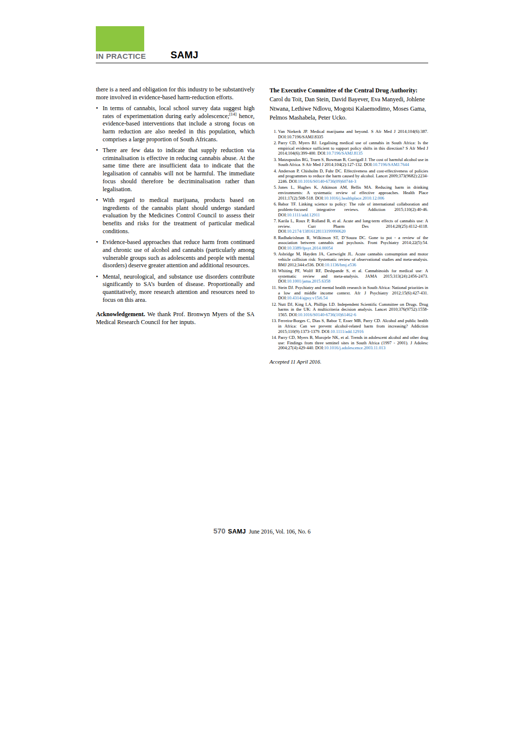In Practice
SAMJ
there is a need and obligation for this industry to be substantively more involved in evidence-based harm-reduction efforts.
In terms of cannabis, local school survey data suggest high rates of experimentation during early adolescence;[14] hence, evidence-based interventions that include a strong focus on harm reduction are also needed in this population, which comprises a large proportion of South Africans.
There are few data to indicate that supply reduction via criminalisation is effective in reducing cannabis abuse. At the same time there are insufficient data to indicate that the legalisation of cannabis will not be harmful. The immediate focus should therefore be decriminalisation rather than legalisation.
With regard to medical marijuana, products based on ingredients of the cannabis plant should undergo standard evaluation by the Medicines Control Council to assess their benefits and risks for the treatment of particular medical conditions.
Evidence-based approaches that reduce harm from continued and chronic use of alcohol and cannabis (particularly among vulnerable groups such as adolescents and people with mental disorders) deserve greater attention and additional resources.
Mental, neurological, and substance use disorders contribute significantly to SA’s burden of disease. Proportionally and quantitatively, more research attention and resources need to focus on this area.
Acknowledgement. We thank Prof. Bronwyn Myers of the SA Medical Research Council for her inputs.
The Executive Committee of the Central Drug Authority: Carol du Toit, Dan Stein, David Bayever, Eva Manyedi, Johlene Ntwana, Lethiwe Ndlovu, Mogotsi Kalaemodimo, Moses Gama, Pelmos Mashabela, Peter Ucko.
Van Niekerk JP. Medical marijuana and beyond. S Afr Med J 2014;104(6):387. DOI:10.7196/SAMJ.8335
Parry CD, Myers BJ. Legalising medical use of cannabis in South Africa: Is the empirical evidence sufficient to support policy shifts in this direction? S Afr Med J 2014;104(6):399-400. DOI:10.7196/SAMJ.8135
Matzopoulos RG, Truen S, Bowman B, Corrigall J. The cost of harmful alcohol use in South Africa. S Afr Med J 2014;104(2):127-132. DOI:10.7196/SAMJ.7644
Anderson P, Chisholm D, Fuhr DC. Effectiveness and cost-effectiveness of policies and programmes to reduce the harm caused by alcohol. Lancet 2009;373(9682):2234-2246. DOI:10.1016/S0140-6736(09)60744-3
Jones L, Hughes K, Atkinson AM, Bellis MA. Reducing harm in drinking environments: A systematic review of effective approaches. Health Place 2011;17(2):508-518. DOI:10.1016/j.healthplace.2010.12.006
Babor TF. Linking science to policy: The role of international collaboration and problem-focused integrative reviews. Addiction 2015;110(2):40-46. DOI:10.1111/add.12911
Karila L, Roux P, Rolland B, et al. Acute and long-term effects of cannabis use: A review. Curr Pharm Des 2014;20(25):4112-4118. DOI:10.2174/13816128113199990620
Radhakrishnan R, Wilkinson ST, D’Souza DC. Gone to pot - a review of the association between cannabis and psychosis. Front Psychiatry 2014;22(5):54. DOI:10.3389/fpsyt.2014.00054
Asbridge M, Hayden JA, Cartwright JL. Acute cannabis consumption and motor vehicle collision risk: Systematic review of observational studies and meta-analysis. BMJ 2012;344:e536. DOI:10.1136/bmj.e536
Whiting PF, Wolff RF, Deshpande S, et al. Cannabinoids for medical use: A systematic review and meta-analysis. JAMA 2015;313(24):2456-2473. DOI:10.1001/jama.2015.6358
Stein DJ. Psychiatry and mental health research in South Africa: National priorities in a low and middle income context. Afr J Psychiatry 2012;15(6):427-431. DOI:10.4314/ajpsy.v15i6.54
Nutt DJ, King LA, Phillips LD. Independent Scientific Committee on Drugs. Drug harms in the UK: A multicriteria decision analysis. Lancet 2010;376(9752):1558-1565. DOI:10.1016/S0140-6736(10)61462-6
Ferreira-Borges C, Dias S, Babor T, Esser MB, Parry CD. Alcohol and public health in Africa: Can we prevent alcohol-related harm from increasing? Addiction 2015;110(9):1373-1379. DOI:10.1111/add.12916
Parry CD, Myers B, Morojele NK, et al. Trends in adolescent alcohol and other drug use: Findings from three sentinel sites in South Africa (1997 - 2001). J Adolesc 2004;27(4):429-440. DOI:10.1016/j.adolescence.2003.11.013
Accepted 11 April 2016.
570 SAMJ June 2016, Vol. 106, No. 6